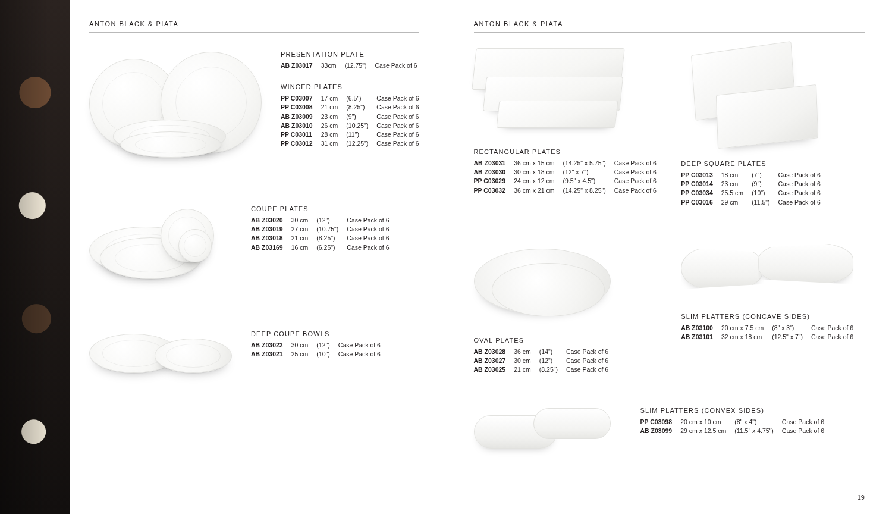Anton Black & Piata
Presentation Plate
| AB Z03017 | 33cm | (12.75") | Case Pack of 6 |
Winged Plates
| PP C03007 | 17 cm | (6.5") | Case Pack of 6 |
| PP C03008 | 21 cm | (8.25") | Case Pack of 6 |
| AB Z03009 | 23 cm | (9") | Case Pack of 6 |
| AB Z03010 | 26 cm | (10.25") | Case Pack of 6 |
| PP C03011 | 28 cm | (11") | Case Pack of 6 |
| PP C03012 | 31 cm | (12.25") | Case Pack of 6 |
Coupe Plates
| AB Z03020 | 30 cm | (12") | Case Pack of 6 |
| AB Z03019 | 27 cm | (10.75") | Case Pack of 6 |
| AB Z03018 | 21 cm | (8.25") | Case Pack of 6 |
| AB Z03169 | 16 cm | (6.25") | Case Pack of 6 |
Deep Coupe Bowls
| AB Z03022 | 30 cm | (12") | Case Pack of 6 |
| AB Z03021 | 25 cm | (10") | Case Pack of 6 |
Anton Black & Piata
Rectangular Plates
| AB Z03031 | 36 cm x 15 cm | (14.25" x 5.75") | Case Pack of 6 |
| AB Z03030 | 30 cm x 18 cm | (12" x 7") | Case Pack of 6 |
| PP C03029 | 24 cm x 12 cm | (9.5" x 4.5") | Case Pack of 6 |
| PP C03032 | 36 cm x 21 cm | (14.25" x 8.25") | Case Pack of 6 |
Deep Square Plates
| PP C03013 | 18 cm | (7") | Case Pack of 6 |
| PP C03014 | 23 cm | (9") | Case Pack of 6 |
| PP C03034 | 25.5 cm | (10") | Case Pack of 6 |
| PP C03016 | 29 cm | (11.5") | Case Pack of 6 |
Oval Plates
| AB Z03028 | 36 cm | (14") | Case Pack of 6 |
| AB Z03027 | 30 cm | (12") | Case Pack of 6 |
| AB Z03025 | 21 cm | (8.25") | Case Pack of 6 |
Slim Platters (Concave Sides)
| AB Z03100 | 20 cm x 7.5 cm | (8" x 3") | Case Pack of 6 |
| AB Z03101 | 32 cm x 18 cm | (12.5" x 7") | Case Pack of 6 |
Slim Platters (Convex Sides)
| PP C03098 | 20 cm x 10 cm | (8" x 4") | Case Pack of 6 |
| AB Z03099 | 29 cm x 12.5 cm | (11.5" x 4.75") | Case Pack of 6 |
19